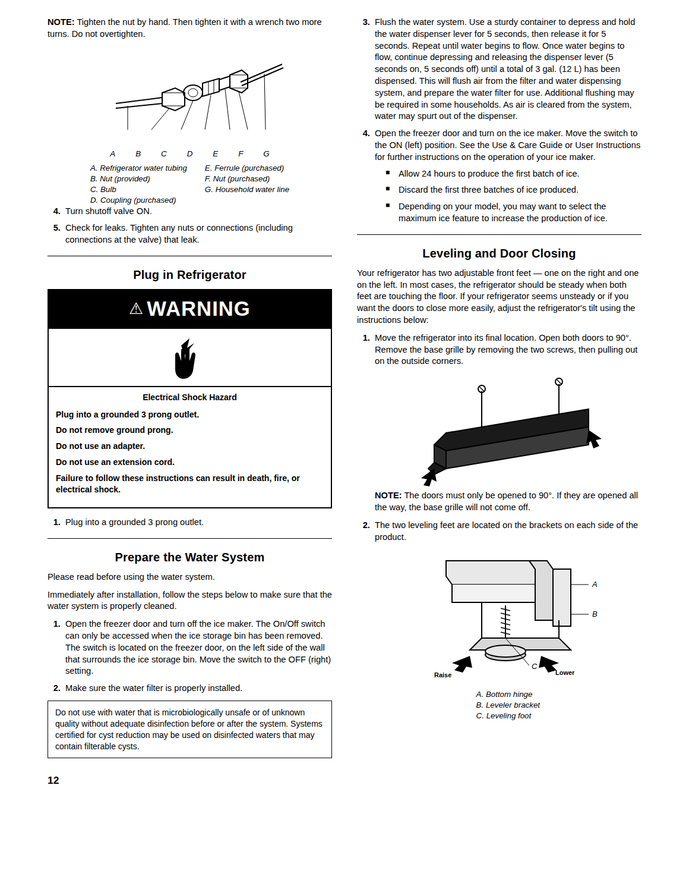NOTE: Tighten the nut by hand. Then tighten it with a wrench two more turns. Do not overtighten.
ABCDEFG
A. Refrigerator water tubing
B. Nut (provided)
C. Bulb
D. Coupling (purchased)
E. Ferrule (purchased)
F. Nut (purchased)
G. Household water line
Turn shutoff valve ON.
Check for leaks. Tighten any nuts or connections (including connections at the valve) that leak.
Plug in Refrigerator
⚠WARNING
Electrical Shock Hazard
Plug into a grounded 3 prong outlet.
Do not remove ground prong.
Do not use an adapter.
Do not use an extension cord.
Failure to follow these instructions can result in death, fire, or electrical shock.
Plug into a grounded 3 prong outlet.
Prepare the Water System
Please read before using the water system.
Immediately after installation, follow the steps below to make sure that the water system is properly cleaned.
Open the freezer door and turn off the ice maker. The On/Off switch can only be accessed when the ice storage bin has been removed. The switch is located on the freezer door, on the left side of the wall that surrounds the ice storage bin. Move the switch to the OFF (right) setting.
Make sure the water filter is properly installed.
Do not use with water that is microbiologically unsafe or of unknown quality without adequate disinfection before or after the system. Systems certified for cyst reduction may be used on disinfected waters that may contain filterable cysts.
12
Flush the water system. Use a sturdy container to depress and hold the water dispenser lever for 5 seconds, then release it for 5 seconds. Repeat until water begins to flow. Once water begins to flow, continue depressing and releasing the dispenser lever (5 seconds on, 5 seconds off) until a total of 3 gal. (12 L) has been dispensed. This will flush air from the filter and water dispensing system, and prepare the water filter for use. Additional flushing may be required in some households. As air is cleared from the system, water may spurt out of the dispenser.
Open the freezer door and turn on the ice maker. Move the switch to the ON (left) position. See the Use & Care Guide or User Instructions for further instructions on the operation of your ice maker.
Allow 24 hours to produce the first batch of ice.
Discard the first three batches of ice produced.
Depending on your model, you may want to select the maximum ice feature to increase the production of ice.
Leveling and Door Closing
Your refrigerator has two adjustable front feet — one on the right and one on the left. In most cases, the refrigerator should be steady when both feet are touching the floor. If your refrigerator seems unsteady or if you want the doors to close more easily, adjust the refrigerator's tilt using the instructions below:
Move the refrigerator into its final location. Open both doors to 90°. Remove the base grille by removing the two screws, then pulling out on the outside corners.
NOTE: The doors must only be opened to 90°. If they are opened all the way, the base grille will not come off.
The two leveling feet are located on the brackets on each side of the product.
A B C Raise Lower
A. Bottom hinge B. Leveler bracket C. Leveling foot